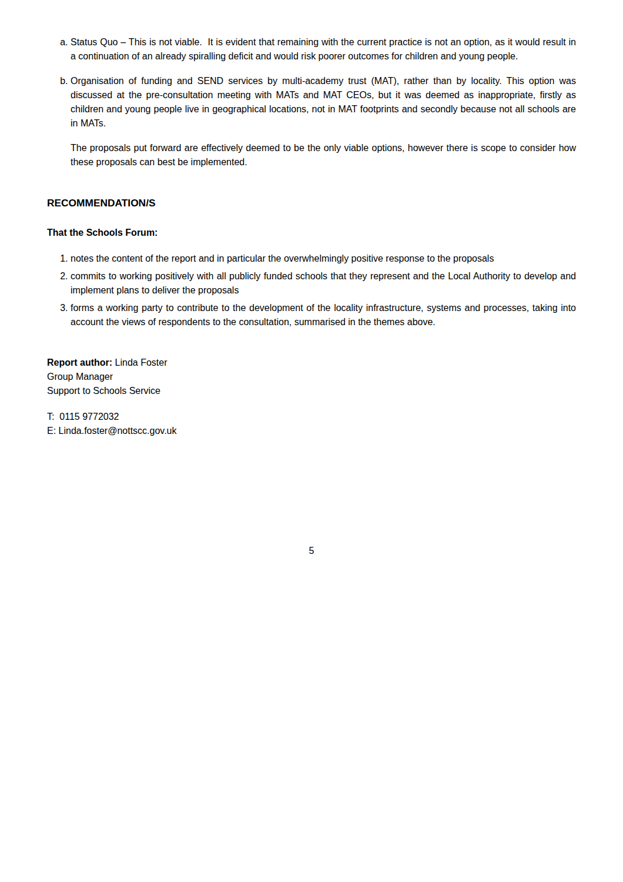Status Quo – This is not viable. It is evident that remaining with the current practice is not an option, as it would result in a continuation of an already spiralling deficit and would risk poorer outcomes for children and young people.
Organisation of funding and SEND services by multi-academy trust (MAT), rather than by locality. This option was discussed at the pre-consultation meeting with MATs and MAT CEOs, but it was deemed as inappropriate, firstly as children and young people live in geographical locations, not in MAT footprints and secondly because not all schools are in MATs.
The proposals put forward are effectively deemed to be the only viable options, however there is scope to consider how these proposals can best be implemented.
RECOMMENDATION/S
That the Schools Forum:
notes the content of the report and in particular the overwhelmingly positive response to the proposals
commits to working positively with all publicly funded schools that they represent and the Local Authority to develop and implement plans to deliver the proposals
forms a working party to contribute to the development of the locality infrastructure, systems and processes, taking into account the views of respondents to the consultation, summarised in the themes above.
Report author: Linda Foster
Group Manager
Support to Schools Service
T: 0115 9772032
E: Linda.foster@nottscc.gov.uk
5